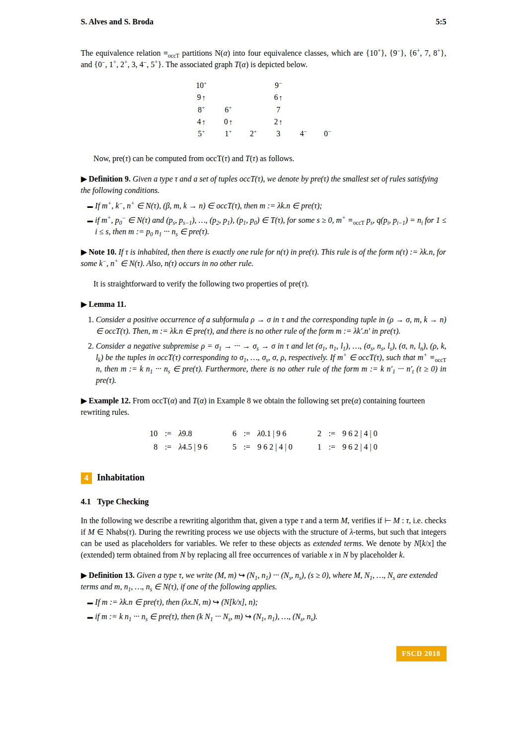S. Alves and S. Broda
5:5
The equivalence relation ≡occT partitions N(α) into four equivalence classes, which are {10+}, {9−}, {6+, 7, 8+}, and {0−, 1+, 2+, 3, 4−, 5+}. The associated graph T(α) is depicted below.
| 10 + | | | 9 − | | |
| 9 ↑ | | | 6 ↑ | | |
| 8 + | 6 + | | 7 | | |
| 4 ↑ | 0 ↑ | | 2 ↑ | | |
| 5 + | 1 + | 2 + | 3 | 4 − | 0 − |
Now, pre(τ) can be computed from occT(τ) and T(τ) as follows.
Definition 9. Given a type τ and a set of tuples occT(τ), we denote by pre(τ) the smallest set of rules satisfying the following conditions.
If m+, k−, n+ ∈ N(τ), (β, m, k → n) ∈ occT(τ), then m := λk.n ∈ pre(τ);
if m+, p0− ∈ N(τ) and (ps, ps−1), …, (p2, p1), (p1, p0) ∈ T(τ), for some s ≥ 0, m+ ≡occT ps, q(pi, pi−1) = ni for 1 ≤ i ≤ s, then m := p0 n1 ··· ns ∈ pre(τ).
Note 10. If τ is inhabited, then there is exactly one rule for n(τ) in pre(τ). This rule is of the form n(τ) := λk.n, for some k−, n+ ∈ N(τ). Also, n(τ) occurs in no other rule.
It is straightforward to verify the following two properties of pre(τ).
Lemma 11.
Consider a positive occurrence of a subformula ρ → σ in τ and the corresponding tuple in (ρ → σ, m, k → n) ∈ occT(τ). Then, m := λk.n ∈ pre(τ), and there is no other rule of the form m := λk′.n′ in pre(τ).
Consider a negative subpremise ρ = σ1 → ··· → σs → σ in τ and let (σ1, n1, l1), …, (σs, ns, ls), (σ, n, ln), (ρ, k, lk) be the tuples in occT(τ) corresponding to σ1, …, σs, σ, ρ, respectively. If m+ ∈ occT(τ), such that m+ ≡occT n, then m := k n1 ··· ns ∈ pre(τ). Furthermore, there is no other rule of the form m := k n′1 ··· n′t (t ≥ 0) in pre(τ).
Example 12. From occT(α) and T(α) in Example 8 we obtain the following set pre(α) containing fourteen rewriting rules.
| 10 | := | λ 9.8 | 6 | := | λ 0.1 / 9 6 | 2 | := | 9 6 2 / 4 / 0 |
| 8 | := | λ 4.5 / 9 6 | 5 | := | 9 6 2 / 4 / 0 | 1 | := | 9 6 2 / 4 / 0 |
4 Inhabitation
4.1 Type Checking
In the following we describe a rewriting algorithm that, given a type τ and a term M, verifies if ⊢ M : τ, i.e. checks if M ∈ Nhabs(τ). During the rewriting process we use objects with the structure of λ-terms, but such that integers can be used as placeholders for variables. We refer to these objects as extended terms. We denote by N[k/x] the (extended) term obtained from N by replacing all free occurrences of variable x in N by placeholder k.
Definition 13. Given a type τ, we write (M, m) ↪ (N1, n1) ··· (Ns, ns), (s ≥ 0), where M, N1, …, Ns are extended terms and m, n1, …, ns ∈ N(τ), if one of the following applies.
If m := λk.n ∈ pre(τ), then (λx.N, m) ↪ (N[k/x], n);
if m := k n1 ··· ns ∈ pre(τ), then (k N1 ··· Ns, m) ↪ (N1, n1), …, (Ns, ns).
FSCD 2018